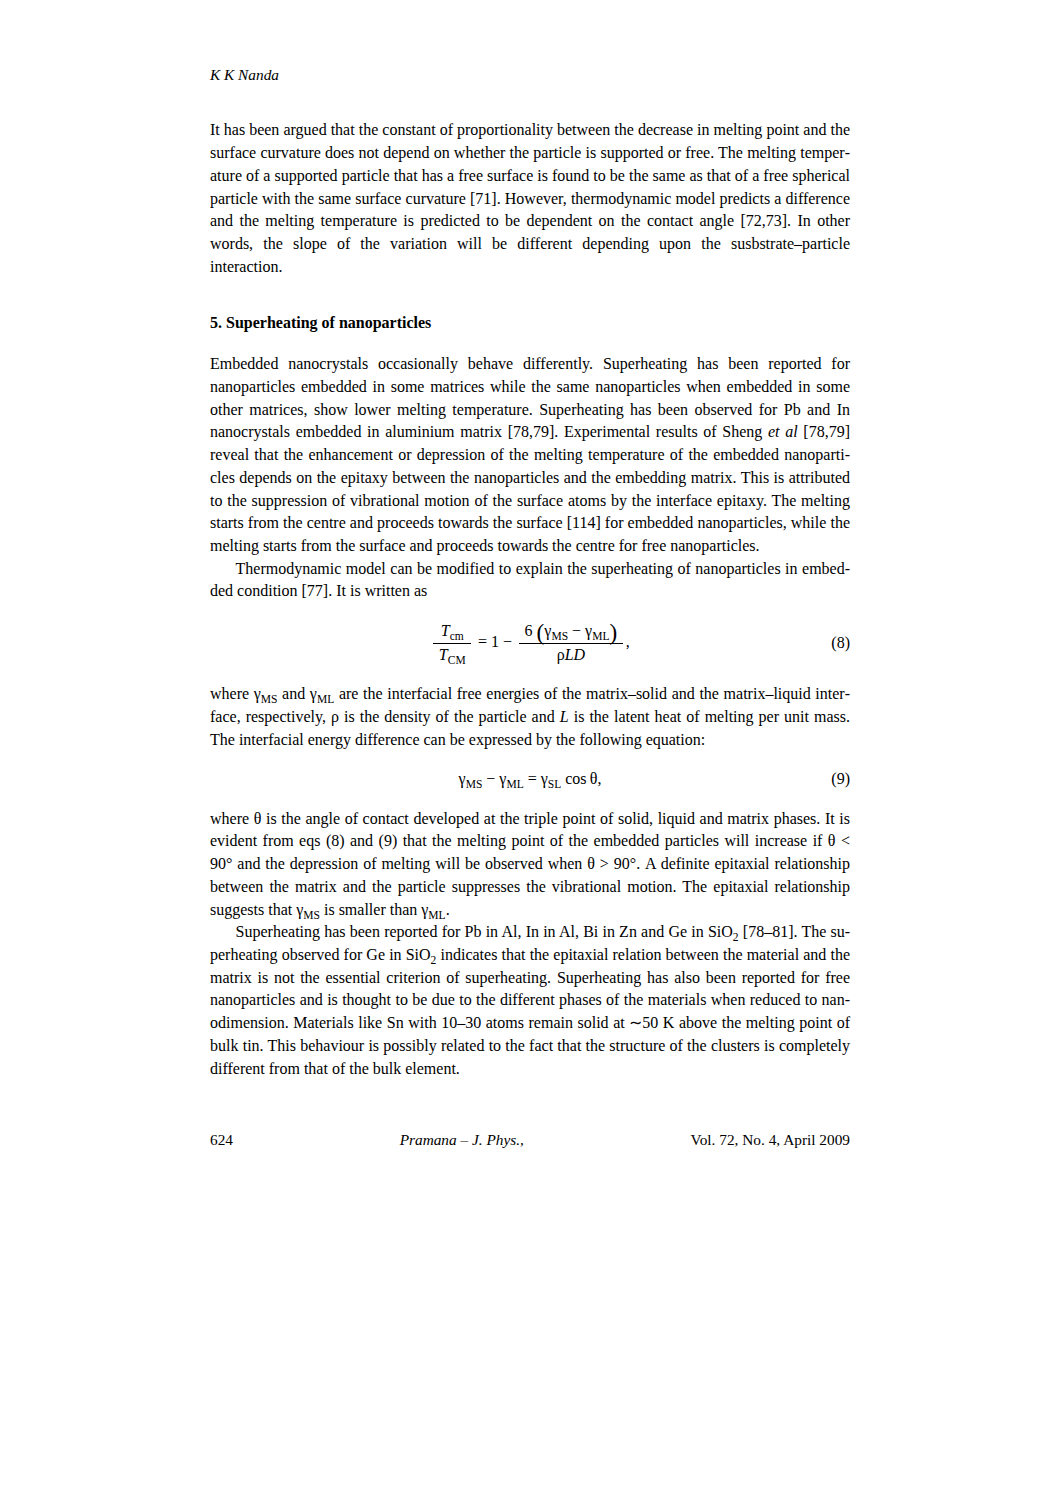K K Nanda
It has been argued that the constant of proportionality between the decrease in melting point and the surface curvature does not depend on whether the particle is supported or free. The melting temperature of a supported particle that has a free surface is found to be the same as that of a free spherical particle with the same surface curvature [71]. However, thermodynamic model predicts a difference and the melting temperature is predicted to be dependent on the contact angle [72,73]. In other words, the slope of the variation will be different depending upon the susbstrate–particle interaction.
5. Superheating of nanoparticles
Embedded nanocrystals occasionally behave differently. Superheating has been reported for nanoparticles embedded in some matrices while the same nanoparticles when embedded in some other matrices, show lower melting temperature. Superheating has been observed for Pb and In nanocrystals embedded in aluminium matrix [78,79]. Experimental results of Sheng et al [78,79] reveal that the enhancement or depression of the melting temperature of the embedded nanoparticles depends on the epitaxy between the nanoparticles and the embedding matrix. This is attributed to the suppression of vibrational motion of the surface atoms by the interface epitaxy. The melting starts from the centre and proceeds towards the surface [114] for embedded nanoparticles, while the melting starts from the surface and proceeds towards the centre for free nanoparticles.
Thermodynamic model can be modified to explain the superheating of nanoparticles in embedded condition [77]. It is written as
Tcm TCM = 1 − 6 (γMS − γML) ρLD, (8)
where γMS and γML are the interfacial free energies of the matrix–solid and the matrix–liquid interface, respectively, ρ is the density of the particle and L is the latent heat of melting per unit mass. The interfacial energy difference can be expressed by the following equation:
γMS − γML = γSL cos θ, (9)
where θ is the angle of contact developed at the triple point of solid, liquid and matrix phases. It is evident from eqs (8) and (9) that the melting point of the embedded particles will increase if θ < 90° and the depression of melting will be observed when θ > 90°. A definite epitaxial relationship between the matrix and the particle suppresses the vibrational motion. The epitaxial relationship suggests that γMS is smaller than γML.
Superheating has been reported for Pb in Al, In in Al, Bi in Zn and Ge in SiO2 [78–81]. The superheating observed for Ge in SiO2 indicates that the epitaxial relation between the material and the matrix is not the essential criterion of superheating. Superheating has also been reported for free nanoparticles and is thought to be due to the different phases of the materials when reduced to nanodimension. Materials like Sn with 10–30 atoms remain solid at ∼50 K above the melting point of bulk tin. This behaviour is possibly related to the fact that the structure of the clusters is completely different from that of the bulk element.
624 Pramana – J. Phys., Vol. 72, No. 4, April 2009